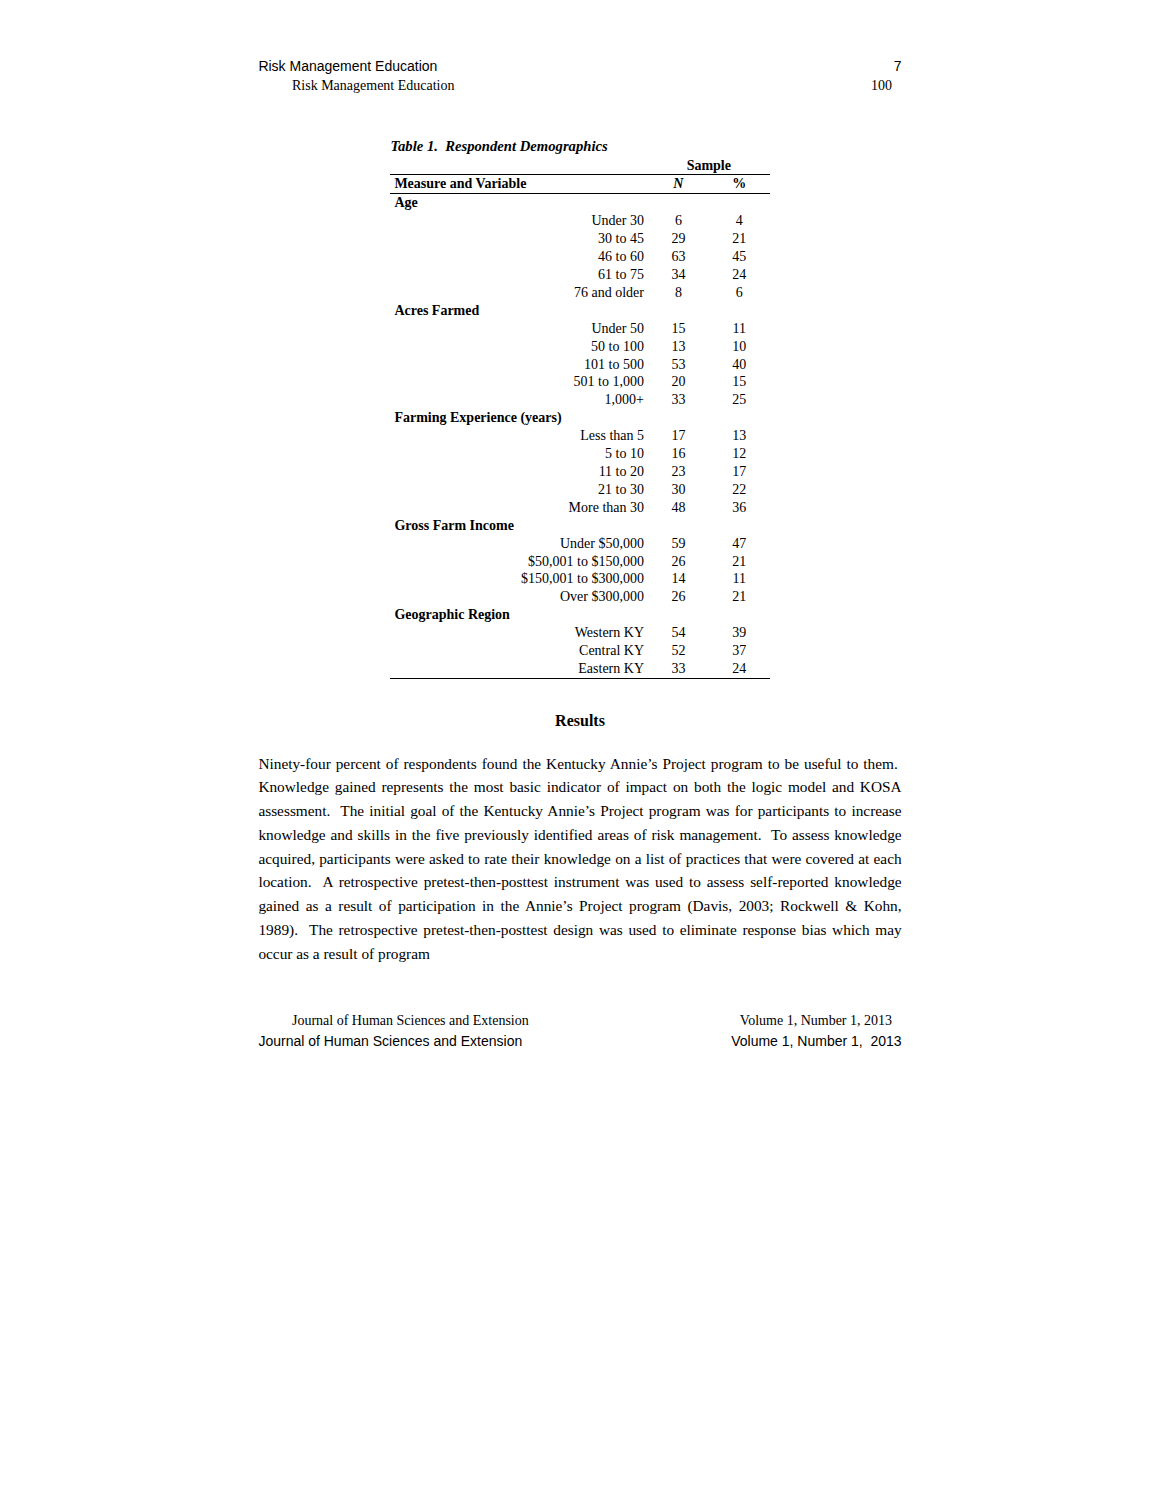Risk Management Education 7
Risk Management Education 100
Table 1. Respondent Demographics
| | Sample |
| Measure and Variable | N | % |
| Age | | |
| Under 30 | 6 | 4 |
| 30 to 45 | 29 | 21 |
| 46 to 60 | 63 | 45 |
| 61 to 75 | 34 | 24 |
| 76 and older | 8 | 6 |
| Acres Farmed | | |
| Under 50 | 15 | 11 |
| 50 to 100 | 13 | 10 |
| 101 to 500 | 53 | 40 |
| 501 to 1,000 | 20 | 15 |
| 1,000+ | 33 | 25 |
| Farming Experience (years) | | |
| Less than 5 | 17 | 13 |
| 5 to 10 | 16 | 12 |
| 11 to 20 | 23 | 17 |
| 21 to 30 | 30 | 22 |
| More than 30 | 48 | 36 |
| Gross Farm Income | | |
| Under $50,000 | 59 | 47 |
| $50,001 to $150,000 | 26 | 21 |
| $150,001 to $300,000 | 14 | 11 |
| Over $300,000 | 26 | 21 |
| Geographic Region | | |
| Western KY | 54 | 39 |
| Central KY | 52 | 37 |
| Eastern KY | 33 | 24 |
Results
Ninety-four percent of respondents found the Kentucky Annie’s Project program to be useful to them. Knowledge gained represents the most basic indicator of impact on both the logic model and KOSA assessment. The initial goal of the Kentucky Annie’s Project program was for participants to increase knowledge and skills in the five previously identified areas of risk management. To assess knowledge acquired, participants were asked to rate their knowledge on a list of practices that were covered at each location. A retrospective pretest-then-posttest instrument was used to assess self-reported knowledge gained as a result of participation in the Annie’s Project program (Davis, 2003; Rockwell & Kohn, 1989). The retrospective pretest-then-posttest design was used to eliminate response bias which may occur as a result of program
Journal of Human Sciences and Extension Volume 1, Number 1, 2013
Journal of Human Sciences and Extension Volume 1, Number 1, 2013